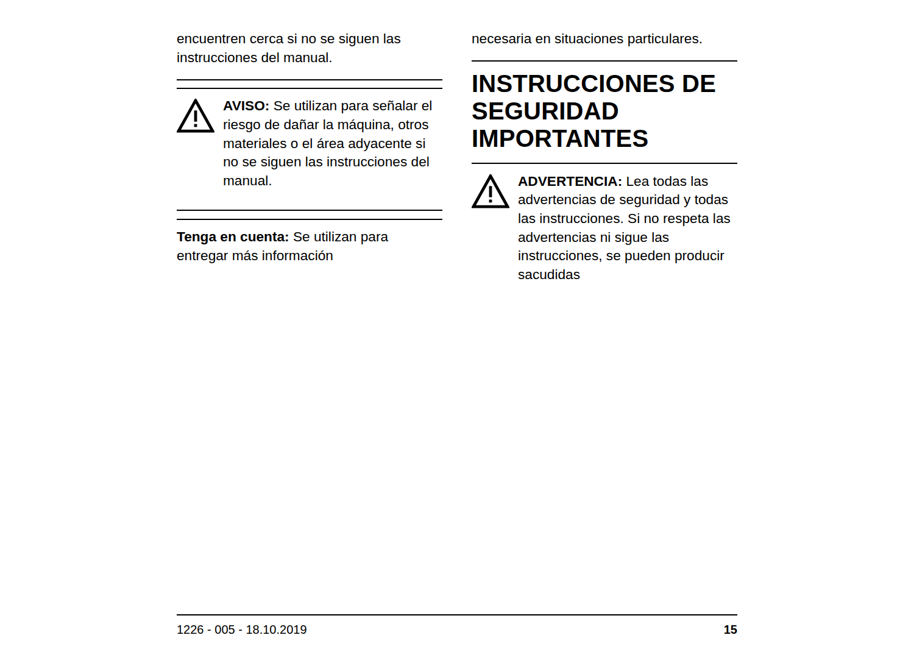encuentren cerca si no se siguen las instrucciones del manual.
AVISO: Se utilizan para señalar el riesgo de dañar la máquina, otros materiales o el área adyacente si no se siguen las instrucciones del manual.
Tenga en cuenta: Se utilizan para entregar más información
necesaria en situaciones particulares.
INSTRUCCIONES DE SEGURIDAD IMPORTANTES
ADVERTENCIA: Lea todas las advertencias de seguridad y todas las instrucciones. Si no respeta las advertencias ni sigue las instrucciones, se pueden producir sacudidas
1226 - 005 - 18.10.2019
15